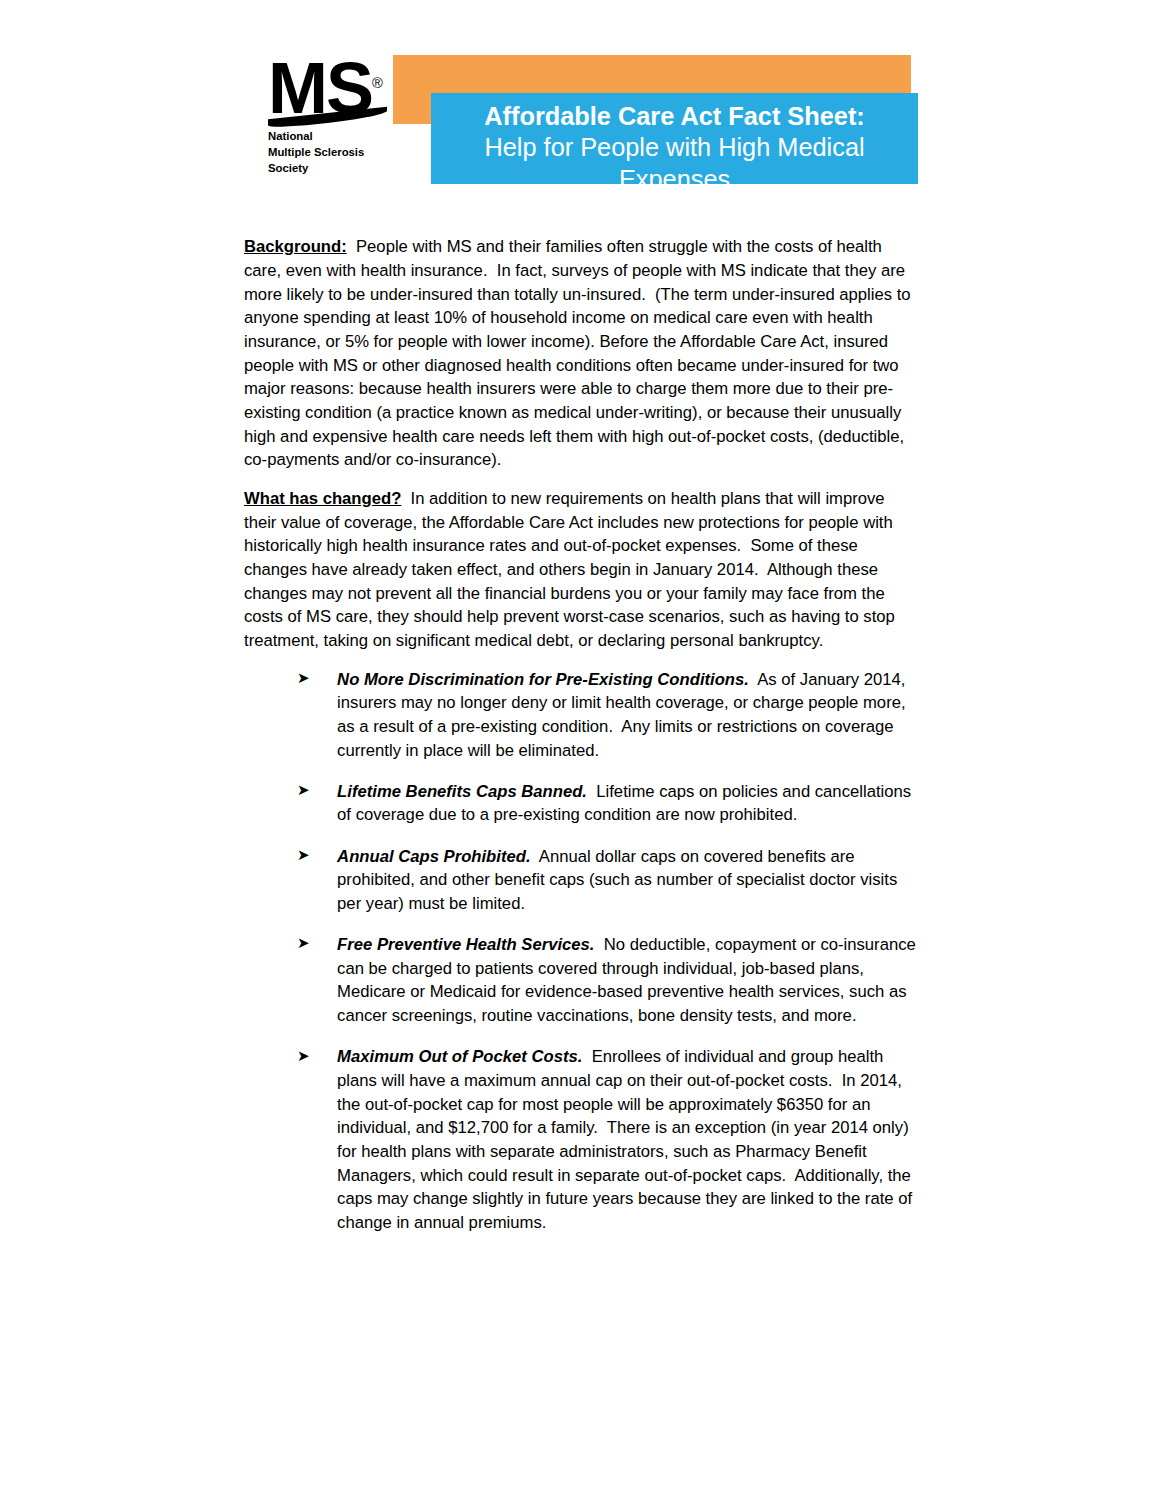MS® National
Multiple Sclerosis
Society
Affordable Care Act Fact Sheet:
Help for People with High Medical Expenses
Background: People with MS and their families often struggle with the costs of health care, even with health insurance. In fact, surveys of people with MS indicate that they are more likely to be under-insured than totally un-insured. (The term under-insured applies to anyone spending at least 10% of household income on medical care even with health insurance, or 5% for people with lower income). Before the Affordable Care Act, insured people with MS or other diagnosed health conditions often became under-insured for two major reasons: because health insurers were able to charge them more due to their pre-existing condition (a practice known as medical under-writing), or because their unusually high and expensive health care needs left them with high out-of-pocket costs, (deductible, co-payments and/or co-insurance).
What has changed? In addition to new requirements on health plans that will improve their value of coverage, the Affordable Care Act includes new protections for people with historically high health insurance rates and out-of-pocket expenses. Some of these changes have already taken effect, and others begin in January 2014. Although these changes may not prevent all the financial burdens you or your family may face from the costs of MS care, they should help prevent worst-case scenarios, such as having to stop treatment, taking on significant medical debt, or declaring personal bankruptcy.
No More Discrimination for Pre-Existing Conditions. As of January 2014, insurers may no longer deny or limit health coverage, or charge people more, as a result of a pre-existing condition. Any limits or restrictions on coverage currently in place will be eliminated.
Lifetime Benefits Caps Banned. Lifetime caps on policies and cancellations of coverage due to a pre-existing condition are now prohibited.
Annual Caps Prohibited. Annual dollar caps on covered benefits are prohibited, and other benefit caps (such as number of specialist doctor visits per year) must be limited.
Free Preventive Health Services. No deductible, copayment or co-insurance can be charged to patients covered through individual, job-based plans, Medicare or Medicaid for evidence-based preventive health services, such as cancer screenings, routine vaccinations, bone density tests, and more.
Maximum Out of Pocket Costs. Enrollees of individual and group health plans will have a maximum annual cap on their out-of-pocket costs. In 2014, the out-of-pocket cap for most people will be approximately $6350 for an individual, and $12,700 for a family. There is an exception (in year 2014 only) for health plans with separate administrators, such as Pharmacy Benefit Managers, which could result in separate out-of-pocket caps. Additionally, the caps may change slightly in future years because they are linked to the rate of change in annual premiums.